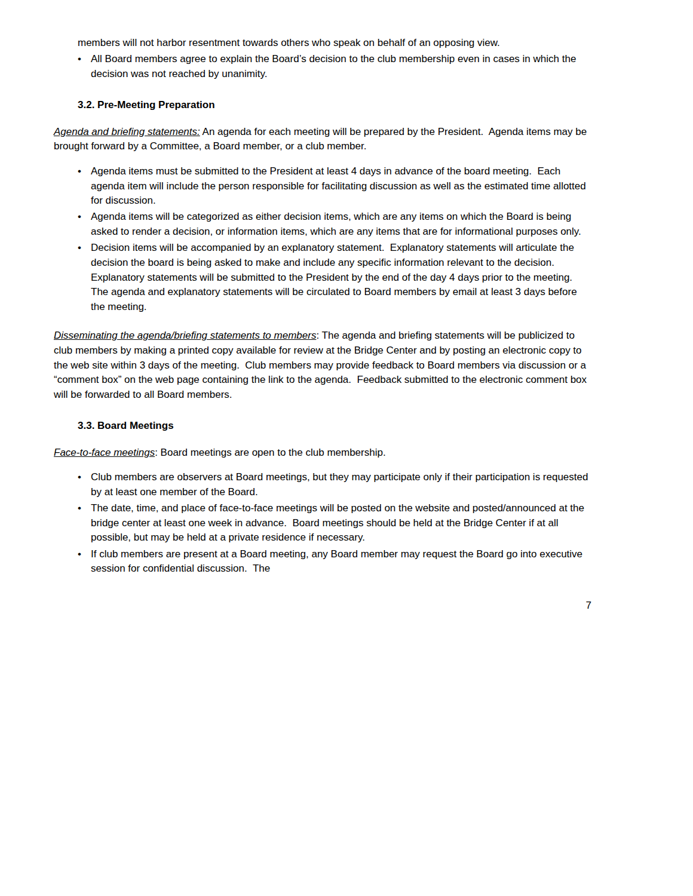members will not harbor resentment towards others who speak on behalf of an opposing view.
All Board members agree to explain the Board’s decision to the club membership even in cases in which the decision was not reached by unanimity.
3.2. Pre-Meeting Preparation
Agenda and briefing statements: An agenda for each meeting will be prepared by the President. Agenda items may be brought forward by a Committee, a Board member, or a club member.
Agenda items must be submitted to the President at least 4 days in advance of the board meeting. Each agenda item will include the person responsible for facilitating discussion as well as the estimated time allotted for discussion.
Agenda items will be categorized as either decision items, which are any items on which the Board is being asked to render a decision, or information items, which are any items that are for informational purposes only.
Decision items will be accompanied by an explanatory statement. Explanatory statements will articulate the decision the board is being asked to make and include any specific information relevant to the decision. Explanatory statements will be submitted to the President by the end of the day 4 days prior to the meeting. The agenda and explanatory statements will be circulated to Board members by email at least 3 days before the meeting.
Disseminating the agenda/briefing statements to members: The agenda and briefing statements will be publicized to club members by making a printed copy available for review at the Bridge Center and by posting an electronic copy to the web site within 3 days of the meeting. Club members may provide feedback to Board members via discussion or a “comment box” on the web page containing the link to the agenda. Feedback submitted to the electronic comment box will be forwarded to all Board members.
3.3. Board Meetings
Face-to-face meetings: Board meetings are open to the club membership.
Club members are observers at Board meetings, but they may participate only if their participation is requested by at least one member of the Board.
The date, time, and place of face-to-face meetings will be posted on the website and posted/announced at the bridge center at least one week in advance. Board meetings should be held at the Bridge Center if at all possible, but may be held at a private residence if necessary.
If club members are present at a Board meeting, any Board member may request the Board go into executive session for confidential discussion. The
7